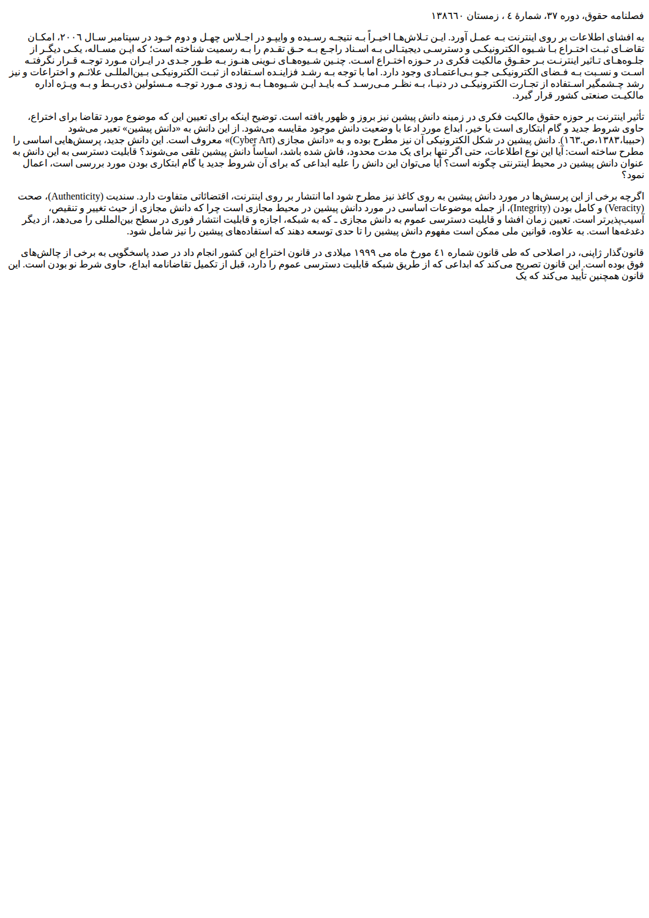فصلنامه حقوق، دوره ۳۷، شمارهٔ ٤ ، زمستان ۱۳۸٦٦٠
به افشای اطلاعات بر روی اینترنت بـه عمـل آورد. ایـن تـلاش‌هـا اخیـراً بـه نتیجـه رسـیده و وایپـو در اجـلاس چهـل و دوم خـود در سپتامبر سـال ۲۰۰٦، امکـان تقاضـای ثبـت اختـراع بـا شـیوه الکترونیکـی و دسترسـی دیجیتـالی بـه اسـناد راجـع بـه حـق تقـدم را بـه رسمیت شناخته است؛ که ایـن مسـاله، یکـی دیگـر از جلـوه‌هـای تـاثیر اینترنـت بـر حقـوق مالکیت فکری در حـوزه اختـراع اسـت. چنـین شـیوه‌هـای نـوینی هنـوز بـه طـور جـدی در ایـران مـورد توجـه قـرار نگرفتـه اسـت و نسـبت بـه فـضای الکترونیکـی جـو بـی‌اعتمـادی وجود دارد. اما با توجه بـه رشـد فزاینـده اسـتفاده از ثبـت الکترونیکـی بـین‌المللـی علائـم و اختراعات و نیز رشد چـشمگیر اسـتفاده از تجـارت الکترونیکـی در دنیـا، بـه نظـر مـی‌رسـد کـه بایـد ایـن شـیوه‌هـا بـه زودی مـورد توجـه مـسئولین ذی‌ربـط و بـه ویـژه اداره مالکیـت صنعتی کشور قرار گیرد.
تأثیر اینترنت بر حوزه حقوق مالکیت فکری در زمینه دانش پیشین نیز بروز و ظهور یافته است. توضیح اینکه برای تعیین این که موضوع مورد تقاضا برای اختراع، حاوی شروط جدید و گام ابتکاری است یا خیر، ابداع مورد ادعا با وضعیت دانش موجود مقایسه می‌شود. از این دانش به «دانش پیشین» تعبیر می‌شود (حبیبا،۱۳۸۳،ص.۱٦۳). دانش پیشین در شکل الکترونیکی آن نیز مطرح بوده و به «دانش مجازی (Cyber Art)» معروف است. این دانش جدید، پرسش‌هایی اساسی را مطرح ساخته است: آیا این نوع اطلاعات، حتی اگر تنها برای یک مدت محدود، فاش شده باشد، اساساً دانش پیشین تلقی می‌شوند؟ قابلیت دسترسی به این دانش به عنوان دانش پیشین در محیط اینترنتی چگونه است؟ آیا می‌توان این دانش را علیه ابداعی که برای آن شروط جدید یا گام ابتکاری بودن مورد بررسی است، اعمال نمود؟
اگرچه برخی از این پرسش‌ها در مورد دانش پیشین به روی کاغذ نیز مطرح شود اما انتشار بر روی اینترنت، اقتضائاتی متفاوت دارد. سندیت (Authenticity)، صحت (Veracity) و کامل بودن (Integrity)، از جمله موضوعات اساسی در مورد دانش پیشین در محیط مجازی است چرا که دانش مجازی از حیث تغییر و تنقیص، آسیب‌پذیرتر است. تعیین زمان افشا و قابلیت دسترسی عموم به دانش مجازی ـ که به شبکه، اجازه و قابلیت انتشار فوری در سطح بین‌المللی را می‌دهد، از دیگر دغدغه‌ها است. به علاوه، قوانین ملی ممکن است مفهوم دانش پیشین را تا حدی توسعه دهند که استفاده‌های پیشین را نیز شامل شود.
قانون‌گذار ژاپنی، در اصلاحی که طی قانون شماره ٤۱ مورخ ماه می ۱۹۹۹ میلادی در قانون اختراع این کشور انجام داد در صدد پاسخگویی به برخی از چالش‌های فوق بوده است. این قانون تصریح می‌کند که ابداعی که از طریق شبکه قابلیت دسترسی عموم را دارد، قبل از تکمیل تقاضانامه ابداع، حاوی شرط نو بودن است. این قانون همچنین تأیید می‌کند که یک